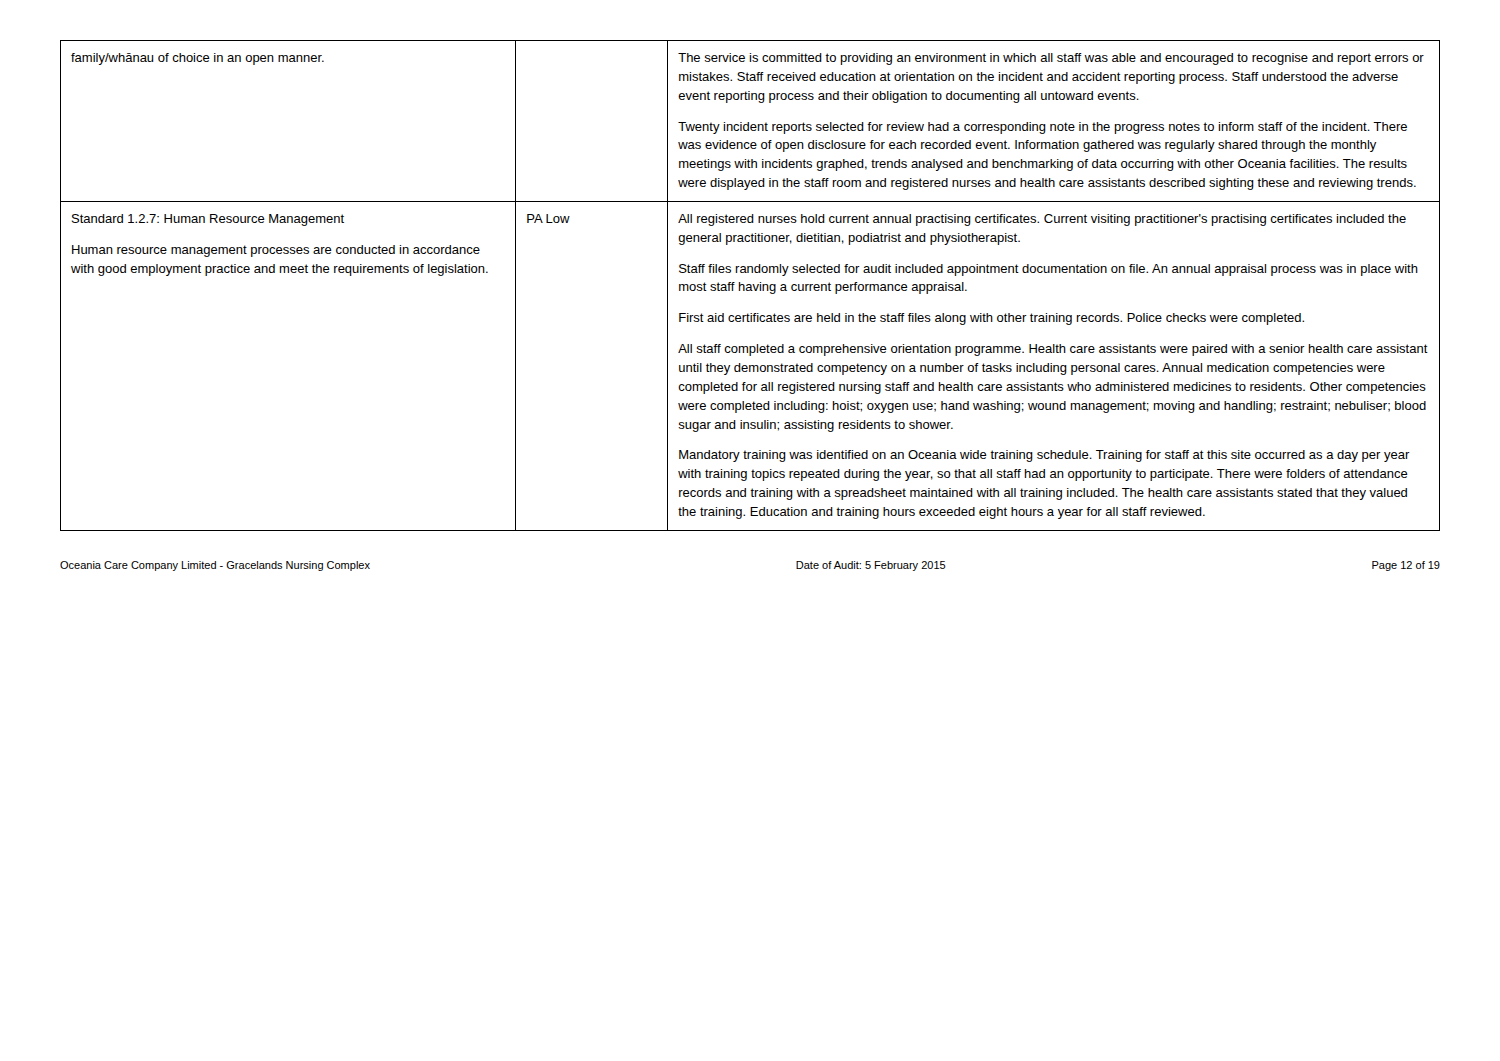| family/whānau of choice in an open manner. | | The service is committed to providing an environment in which all staff was able and encouraged to recognise and report errors or mistakes. Staff received education at orientation on the incident and accident reporting process. Staff understood the adverse event reporting process and their obligation to documenting all untoward events. Twenty incident reports selected for review had a corresponding note in the progress notes to inform staff of the incident. There was evidence of open disclosure for each recorded event. Information gathered was regularly shared through the monthly meetings with incidents graphed, trends analysed and benchmarking of data occurring with other Oceania facilities. The results were displayed in the staff room and registered nurses and health care assistants described sighting these and reviewing trends. |
| Standard 1.2.7: Human Resource Management Human resource management processes are conducted in accordance with good employment practice and meet the requirements of legislation. | PA Low | All registered nurses hold current annual practising certificates. Current visiting practitioner's practising certificates included the general practitioner, dietitian, podiatrist and physiotherapist. Staff files randomly selected for audit included appointment documentation on file. An annual appraisal process was in place with most staff having a current performance appraisal. First aid certificates are held in the staff files along with other training records. Police checks were completed. All staff completed a comprehensive orientation programme. Health care assistants were paired with a senior health care assistant until they demonstrated competency on a number of tasks including personal cares. Annual medication competencies were completed for all registered nursing staff and health care assistants who administered medicines to residents. Other competencies were completed including: hoist; oxygen use; hand washing; wound management; moving and handling; restraint; nebuliser; blood sugar and insulin; assisting residents to shower. Mandatory training was identified on an Oceania wide training schedule. Training for staff at this site occurred as a day per year with training topics repeated during the year, so that all staff had an opportunity to participate. There were folders of attendance records and training with a spreadsheet maintained with all training included. The health care assistants stated that they valued the training. Education and training hours exceeded eight hours a year for all staff reviewed. |
Oceania Care Company Limited - Gracelands Nursing Complex Date of Audit: 5 February 2015 Page 12 of 19